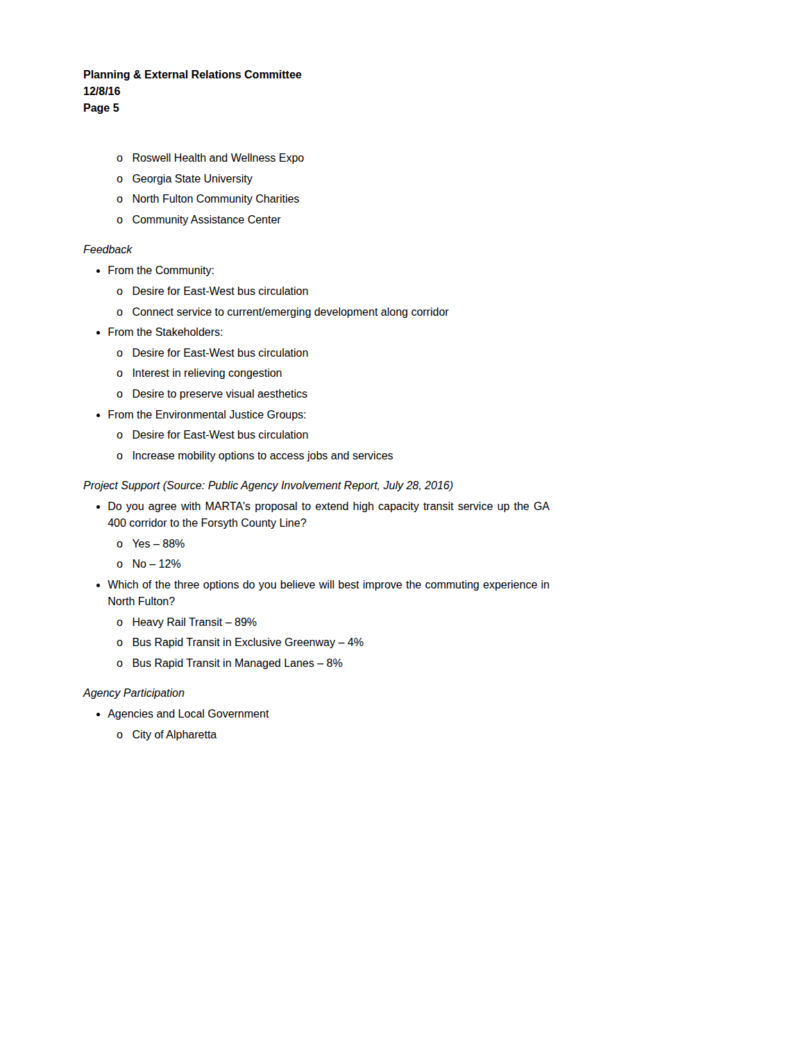Planning & External Relations Committee
12/8/16
Page 5
Roswell Health and Wellness Expo
Georgia State University
North Fulton Community Charities
Community Assistance Center
Feedback
From the Community:
Desire for East-West bus circulation
Connect service to current/emerging development along corridor
From the Stakeholders:
Desire for East-West bus circulation
Interest in relieving congestion
Desire to preserve visual aesthetics
From the Environmental Justice Groups:
Desire for East-West bus circulation
Increase mobility options to access jobs and services
Project Support (Source: Public Agency Involvement Report, July 28, 2016)
Do you agree with MARTA's proposal to extend high capacity transit service up the GA 400 corridor to the Forsyth County Line?
Yes – 88%
No – 12%
Which of the three options do you believe will best improve the commuting experience in North Fulton?
Heavy Rail Transit – 89%
Bus Rapid Transit in Exclusive Greenway – 4%
Bus Rapid Transit in Managed Lanes – 8%
Agency Participation
Agencies and Local Government
City of Alpharetta